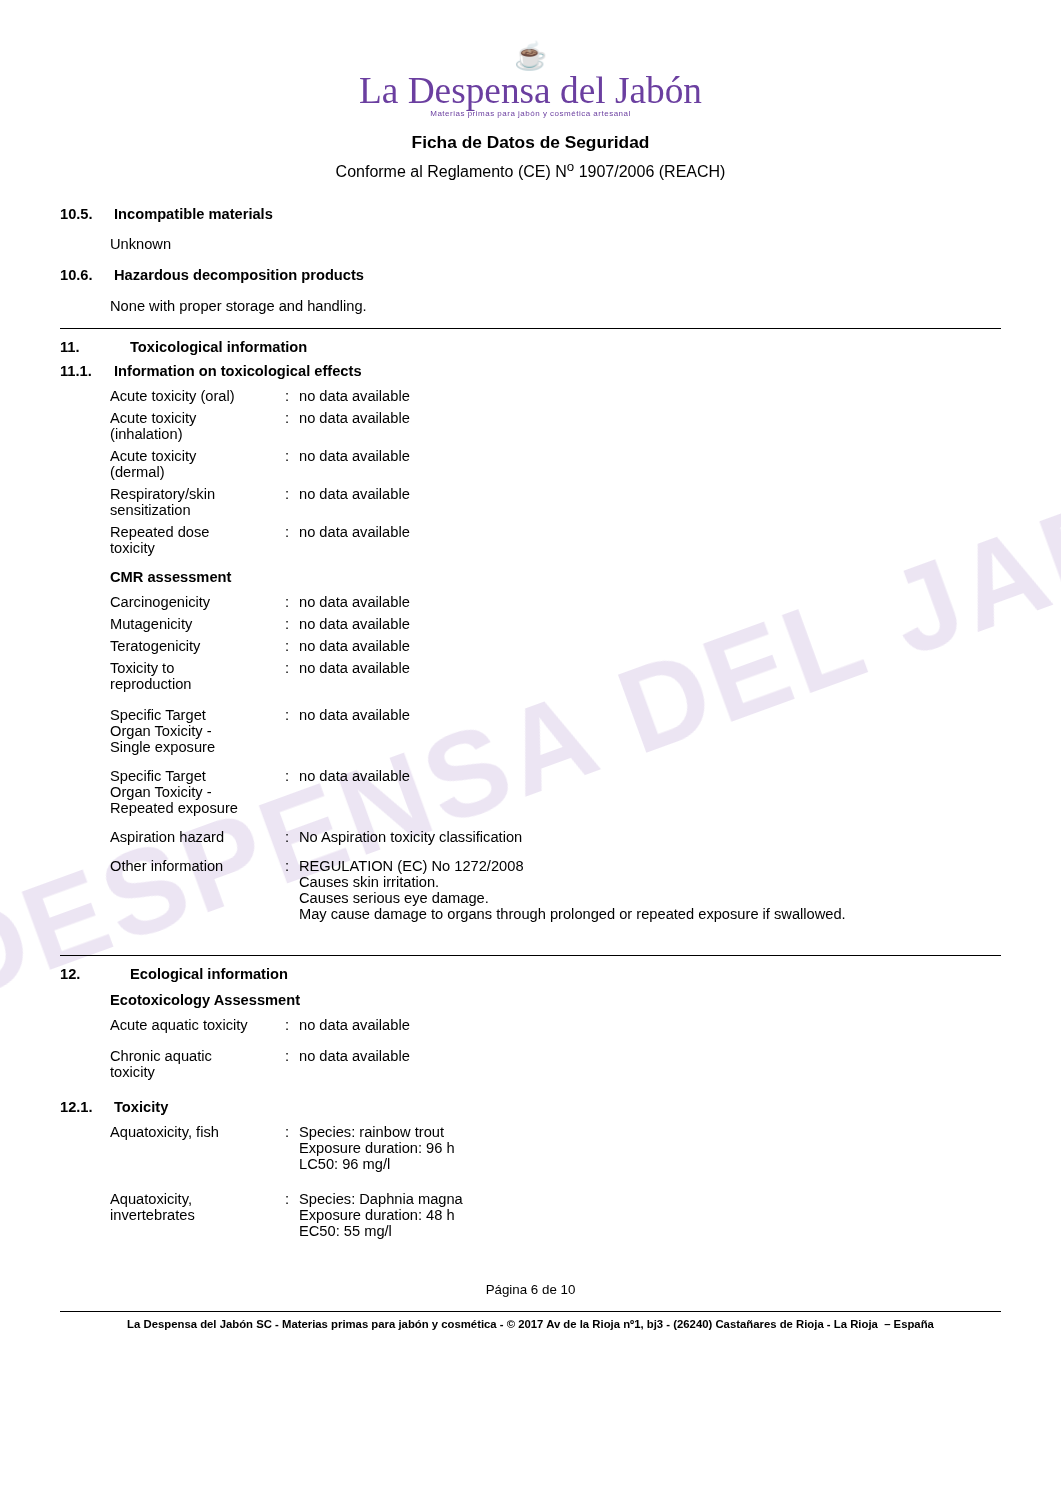LA DESPENSA DEL JABÓN
☕
La Despensa del Jabón
Materias primas para jabón y cosmética artesanal
Ficha de Datos de Seguridad
Conforme al Reglamento (CE) No 1907/2006 (REACH)
10.5. Incompatible materials
Unknown
10.6. Hazardous decomposition products
None with proper storage and handling.
11. Toxicological information
11.1. Information on toxicological effects
| Acute toxicity (oral) | : | no data available |
| Acute toxicity (inhalation) | : | no data available |
| Acute toxicity (dermal) | : | no data available |
| Respiratory/skin sensitization | : | no data available |
| Repeated dose toxicity | : | no data available |
CMR assessment
| Carcinogenicity | : | no data available |
| Mutagenicity | : | no data available |
| Teratogenicity | : | no data available |
| Toxicity to reproduction | : | no data available |
| Specific Target Organ Toxicity - Single exposure | : | no data available |
| Specific Target Organ Toxicity - Repeated exposure | : | no data available |
| Aspiration hazard | : | No Aspiration toxicity classification |
| Other information | : | REGULATION (EC) No 1272/2008 Causes skin irritation. Causes serious eye damage. May cause damage to organs through prolonged or repeated exposure if swallowed. |
12. Ecological information
Ecotoxicology Assessment
| Acute aquatic toxicity | : | no data available |
| Chronic aquatic toxicity | : | no data available |
12.1. Toxicity
| Aquatoxicity, fish | : | Species: rainbow trout Exposure duration: 96 h LC50: 96 mg/l |
| Aquatoxicity, invertebrates | : | Species: Daphnia magna Exposure duration: 48 h EC50: 55 mg/l |
Página 6 de 10
La Despensa del Jabón SC - Materias primas para jabón y cosmética - © 2017 Av de la Rioja nº1, bj3 - (26240) Castañares de Rioja - La Rioja – España